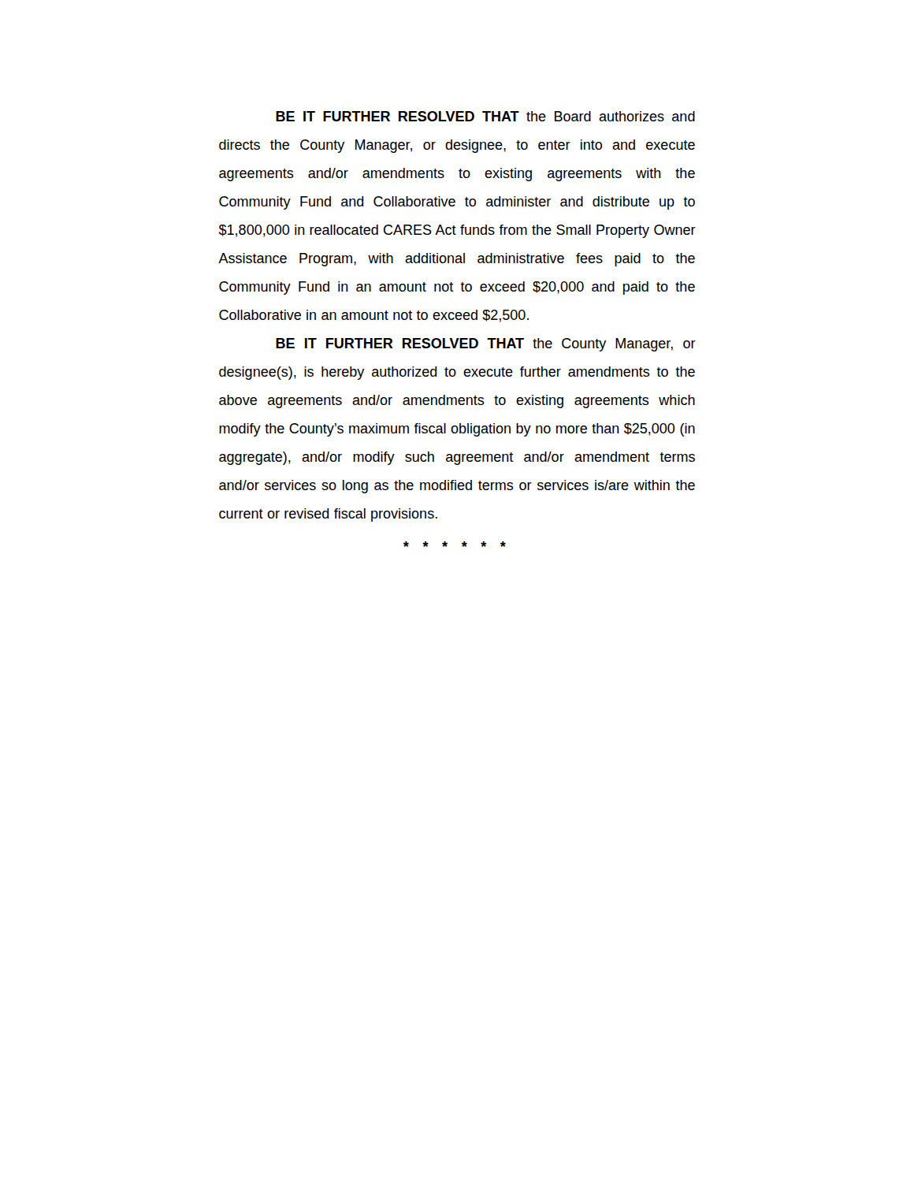BE IT FURTHER RESOLVED THAT the Board authorizes and directs the County Manager, or designee, to enter into and execute agreements and/or amendments to existing agreements with the Community Fund and Collaborative to administer and distribute up to $1,800,000 in reallocated CARES Act funds from the Small Property Owner Assistance Program, with additional administrative fees paid to the Community Fund in an amount not to exceed $20,000 and paid to the Collaborative in an amount not to exceed $2,500.
BE IT FURTHER RESOLVED THAT the County Manager, or designee(s), is hereby authorized to execute further amendments to the above agreements and/or amendments to existing agreements which modify the County’s maximum fiscal obligation by no more than $25,000 (in aggregate), and/or modify such agreement and/or amendment terms and/or services so long as the modified terms or services is/are within the current or revised fiscal provisions.
* * * * * *